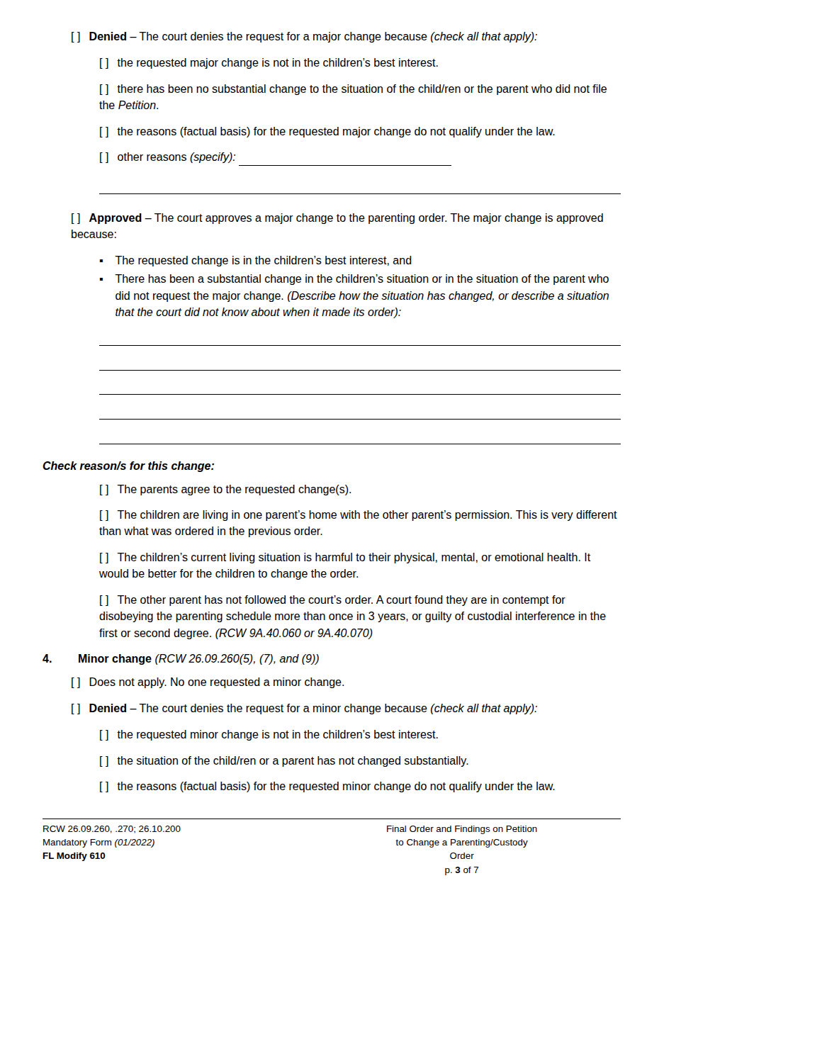[ ] Denied – The court denies the request for a major change because (check all that apply):
[ ] the requested major change is not in the children’s best interest.
[ ] there has been no substantial change to the situation of the child/ren or the parent who did not file the Petition.
[ ] the reasons (factual basis) for the requested major change do not qualify under the law.
[ ] other reasons (specify):
[ ] Approved – The court approves a major change to the parenting order. The major change is approved because:
The requested change is in the children’s best interest, and
There has been a substantial change in the children’s situation or in the situation of the parent who did not request the major change. (Describe how the situation has changed, or describe a situation that the court did not know about when it made its order):
Check reason/s for this change:
[ ] The parents agree to the requested change(s).
[ ] The children are living in one parent’s home with the other parent’s permission. This is very different than what was ordered in the previous order.
[ ] The children’s current living situation is harmful to their physical, mental, or emotional health. It would be better for the children to change the order.
[ ] The other parent has not followed the court’s order. A court found they are in contempt for disobeying the parenting schedule more than once in 3 years, or guilty of custodial interference in the first or second degree. (RCW 9A.40.060 or 9A.40.070)
4.
Minor change (RCW 26.09.260(5), (7), and (9))
[ ] Does not apply. No one requested a minor change.
[ ] Denied – The court denies the request for a minor change because (check all that apply):
[ ] the requested minor change is not in the children’s best interest.
[ ] the situation of the child/ren or a parent has not changed substantially.
[ ] the reasons (factual basis) for the requested minor change do not qualify under the law.
RCW 26.09.260, .270; 26.10.200
Mandatory Form (01/2022)
FL Modify 610
Final Order and Findings on Petition
to Change a Parenting/Custody
Order
p. 3 of 7